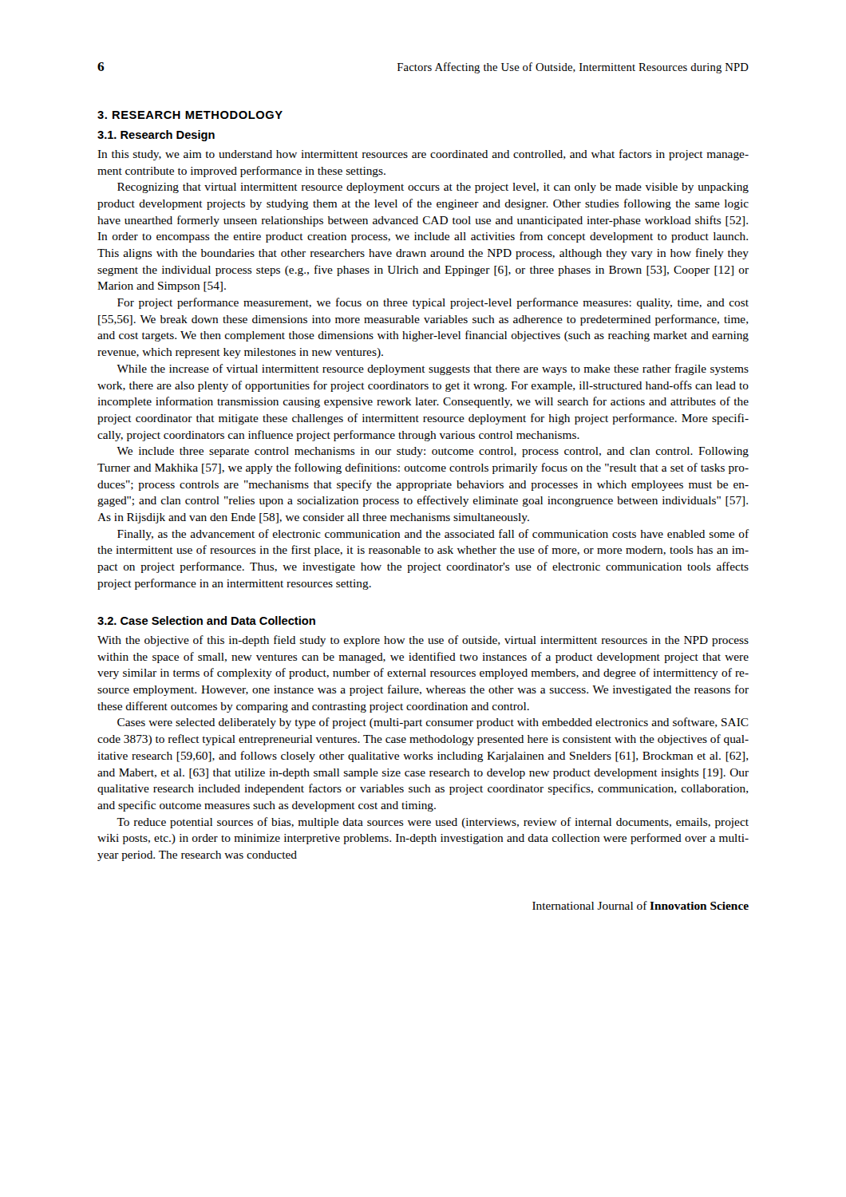6 Factors Affecting the Use of Outside, Intermittent Resources during NPD
3. RESEARCH METHODOLOGY
3.1. Research Design
In this study, we aim to understand how intermittent resources are coordinated and controlled, and what factors in project management contribute to improved performance in these settings.
Recognizing that virtual intermittent resource deployment occurs at the project level, it can only be made visible by unpacking product development projects by studying them at the level of the engineer and designer. Other studies following the same logic have unearthed formerly unseen relationships between advanced CAD tool use and unanticipated inter-phase workload shifts [52]. In order to encompass the entire product creation process, we include all activities from concept development to product launch. This aligns with the boundaries that other researchers have drawn around the NPD process, although they vary in how finely they segment the individual process steps (e.g., five phases in Ulrich and Eppinger [6], or three phases in Brown [53], Cooper [12] or Marion and Simpson [54].
For project performance measurement, we focus on three typical project-level performance measures: quality, time, and cost [55,56]. We break down these dimensions into more measurable variables such as adherence to predetermined performance, time, and cost targets. We then complement those dimensions with higher-level financial objectives (such as reaching market and earning revenue, which represent key milestones in new ventures).
While the increase of virtual intermittent resource deployment suggests that there are ways to make these rather fragile systems work, there are also plenty of opportunities for project coordinators to get it wrong. For example, ill-structured hand-offs can lead to incomplete information transmission causing expensive rework later. Consequently, we will search for actions and attributes of the project coordinator that mitigate these challenges of intermittent resource deployment for high project performance. More specifically, project coordinators can influence project performance through various control mechanisms.
We include three separate control mechanisms in our study: outcome control, process control, and clan control. Following Turner and Makhika [57], we apply the following definitions: outcome controls primarily focus on the "result that a set of tasks produces"; process controls are "mechanisms that specify the appropriate behaviors and processes in which employees must be engaged"; and clan control "relies upon a socialization process to effectively eliminate goal incongruence between individuals" [57]. As in Rijsdijk and van den Ende [58], we consider all three mechanisms simultaneously.
Finally, as the advancement of electronic communication and the associated fall of communication costs have enabled some of the intermittent use of resources in the first place, it is reasonable to ask whether the use of more, or more modern, tools has an impact on project performance. Thus, we investigate how the project coordinator's use of electronic communication tools affects project performance in an intermittent resources setting.
3.2. Case Selection and Data Collection
With the objective of this in-depth field study to explore how the use of outside, virtual intermittent resources in the NPD process within the space of small, new ventures can be managed, we identified two instances of a product development project that were very similar in terms of complexity of product, number of external resources employed members, and degree of intermittency of resource employment. However, one instance was a project failure, whereas the other was a success. We investigated the reasons for these different outcomes by comparing and contrasting project coordination and control.
Cases were selected deliberately by type of project (multi-part consumer product with embedded electronics and software, SAIC code 3873) to reflect typical entrepreneurial ventures. The case methodology presented here is consistent with the objectives of qualitative research [59,60], and follows closely other qualitative works including Karjalainen and Snelders [61], Brockman et al. [62], and Mabert, et al. [63] that utilize in-depth small sample size case research to develop new product development insights [19]. Our qualitative research included independent factors or variables such as project coordinator specifics, communication, collaboration, and specific outcome measures such as development cost and timing.
To reduce potential sources of bias, multiple data sources were used (interviews, review of internal documents, emails, project wiki posts, etc.) in order to minimize interpretive problems. In-depth investigation and data collection were performed over a multi-year period. The research was conducted
International Journal of Innovation Science